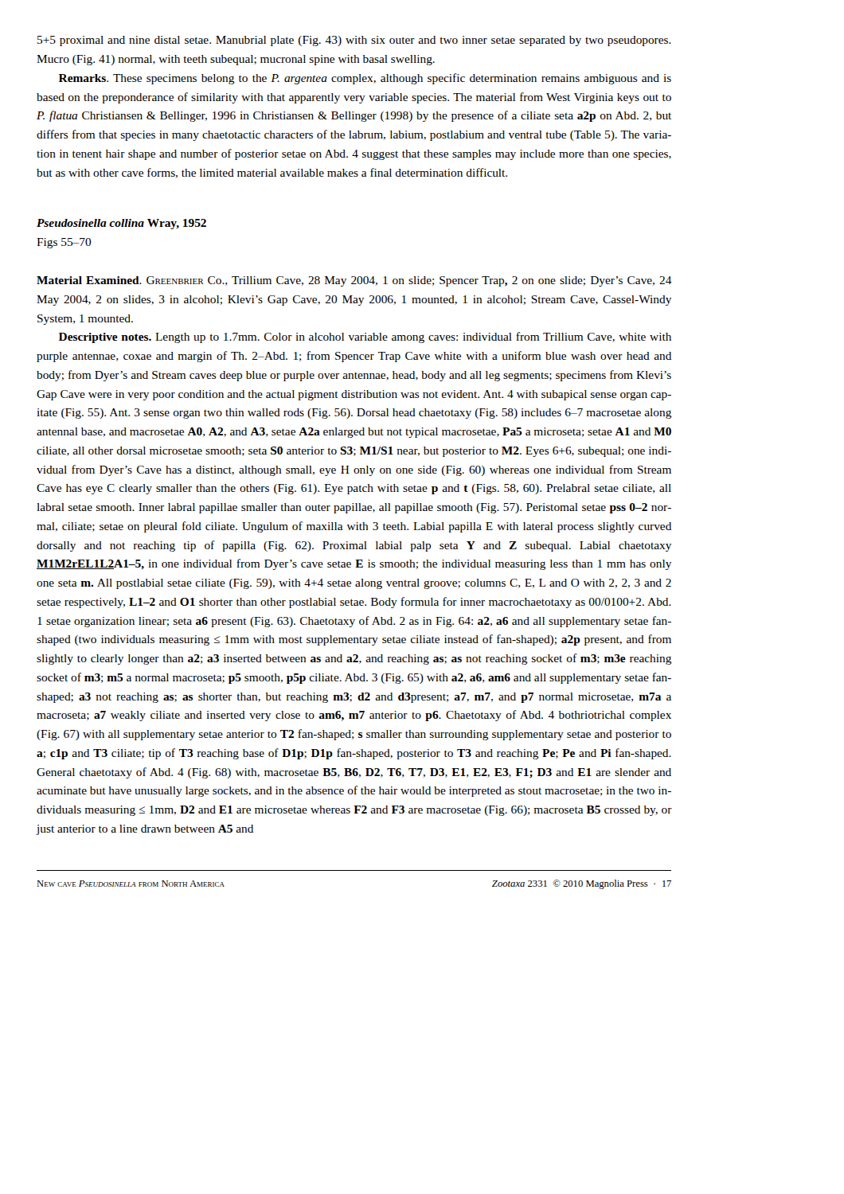5+5 proximal and nine distal setae. Manubrial plate (Fig. 43) with six outer and two inner setae separated by two pseudopores. Mucro (Fig. 41) normal, with teeth subequal; mucronal spine with basal swelling.
Remarks. These specimens belong to the P. argentea complex, although specific determination remains ambiguous and is based on the preponderance of similarity with that apparently very variable species. The material from West Virginia keys out to P. flatua Christiansen & Bellinger, 1996 in Christiansen & Bellinger (1998) by the presence of a ciliate seta a2p on Abd. 2, but differs from that species in many chaetotactic characters of the labrum, labium, postlabium and ventral tube (Table 5). The variation in tenent hair shape and number of posterior setae on Abd. 4 suggest that these samples may include more than one species, but as with other cave forms, the limited material available makes a final determination difficult.
Pseudosinella collina Wray, 1952
Figs 55–70
Material Examined. Greenbrier Co., Trillium Cave, 28 May 2004, 1 on slide; Spencer Trap, 2 on one slide; Dyer’s Cave, 24 May 2004, 2 on slides, 3 in alcohol; Klevi’s Gap Cave, 20 May 2006, 1 mounted, 1 in alcohol; Stream Cave, Cassel-Windy System, 1 mounted.
Descriptive notes. Length up to 1.7mm. Color in alcohol variable among caves: individual from Trillium Cave, white with purple antennae, coxae and margin of Th. 2–Abd. 1; from Spencer Trap Cave white with a uniform blue wash over head and body; from Dyer’s and Stream caves deep blue or purple over antennae, head, body and all leg segments; specimens from Klevi’s Gap Cave were in very poor condition and the actual pigment distribution was not evident. Ant. 4 with subapical sense organ capitate (Fig. 55). Ant. 3 sense organ two thin walled rods (Fig. 56). Dorsal head chaetotaxy (Fig. 58) includes 6–7 macrosetae along antennal base, and macrosetae A0, A2, and A3, setae A2a enlarged but not typical macrosetae, Pa5 a microseta; setae A1 and M0 ciliate, all other dorsal microsetae smooth; seta S0 anterior to S3; M1/S1 near, but posterior to M2. Eyes 6+6, subequal; one individual from Dyer’s Cave has a distinct, although small, eye H only on one side (Fig. 60) whereas one individual from Stream Cave has eye C clearly smaller than the others (Fig. 61). Eye patch with setae p and t (Figs. 58, 60). Prelabral setae ciliate, all labral setae smooth. Inner labral papillae smaller than outer papillae, all papillae smooth (Fig. 57). Peristomal setae pss 0–2 normal, ciliate; setae on pleural fold ciliate. Ungulum of maxilla with 3 teeth. Labial papilla E with lateral process slightly curved dorsally and not reaching tip of papilla (Fig. 62). Proximal labial palp seta Y and Z subequal. Labial chaetotaxy M1M2rEL1L2 A1–5, in one individual from Dyer’s cave setae E is smooth; the individual measuring less than 1 mm has only one seta m. All postlabial setae ciliate (Fig. 59), with 4+4 setae along ventral groove; columns C, E, L and O with 2, 2, 3 and 2 setae respectively, L1–2 and O1 shorter than other postlabial setae. Body formula for inner macrochaetotaxy as 00/0100+2. Abd. 1 setae organization linear; seta a6 present (Fig. 63). Chaetotaxy of Abd. 2 as in Fig. 64: a2, a6 and all supplementary setae fan-shaped (two individuals measuring ≤ 1mm with most supplementary setae ciliate instead of fan-shaped); a2p present, and from slightly to clearly longer than a2; a3 inserted between as and a2, and reaching as; as not reaching socket of m3; m3e reaching socket of m3; m5 a normal macroseta; p5 smooth, p5p ciliate. Abd. 3 (Fig. 65) with a2, a6, am6 and all supplementary setae fan-shaped; a3 not reaching as; as shorter than, but reaching m3; d2 and d3present; a7, m7, and p7 normal microsetae, m7a a macroseta; a7 weakly ciliate and inserted very close to am6, m7 anterior to p6. Chaetotaxy of Abd. 4 bothriotrichal complex (Fig. 67) with all supplementary setae anterior to T2 fan-shaped; s smaller than surrounding supplementary setae and posterior to a; c1p and T3 ciliate; tip of T3 reaching base of D1p; D1p fan-shaped, posterior to T3 and reaching Pe; Pe and Pi fan-shaped. General chaetotaxy of Abd. 4 (Fig. 68) with, macrosetae B5, B6, D2, T6, T7, D3, E1, E2, E3, F1; D3 and E1 are slender and acuminate but have unusually large sockets, and in the absence of the hair would be interpreted as stout macrosetae; in the two individuals measuring ≤ 1mm, D2 and E1 are microsetae whereas F2 and F3 are macrosetae (Fig. 66); macroseta B5 crossed by, or just anterior to a line drawn between A5 and
New cave Pseudosinella from North America
Zootaxa 2331 © 2010 Magnolia Press · 17